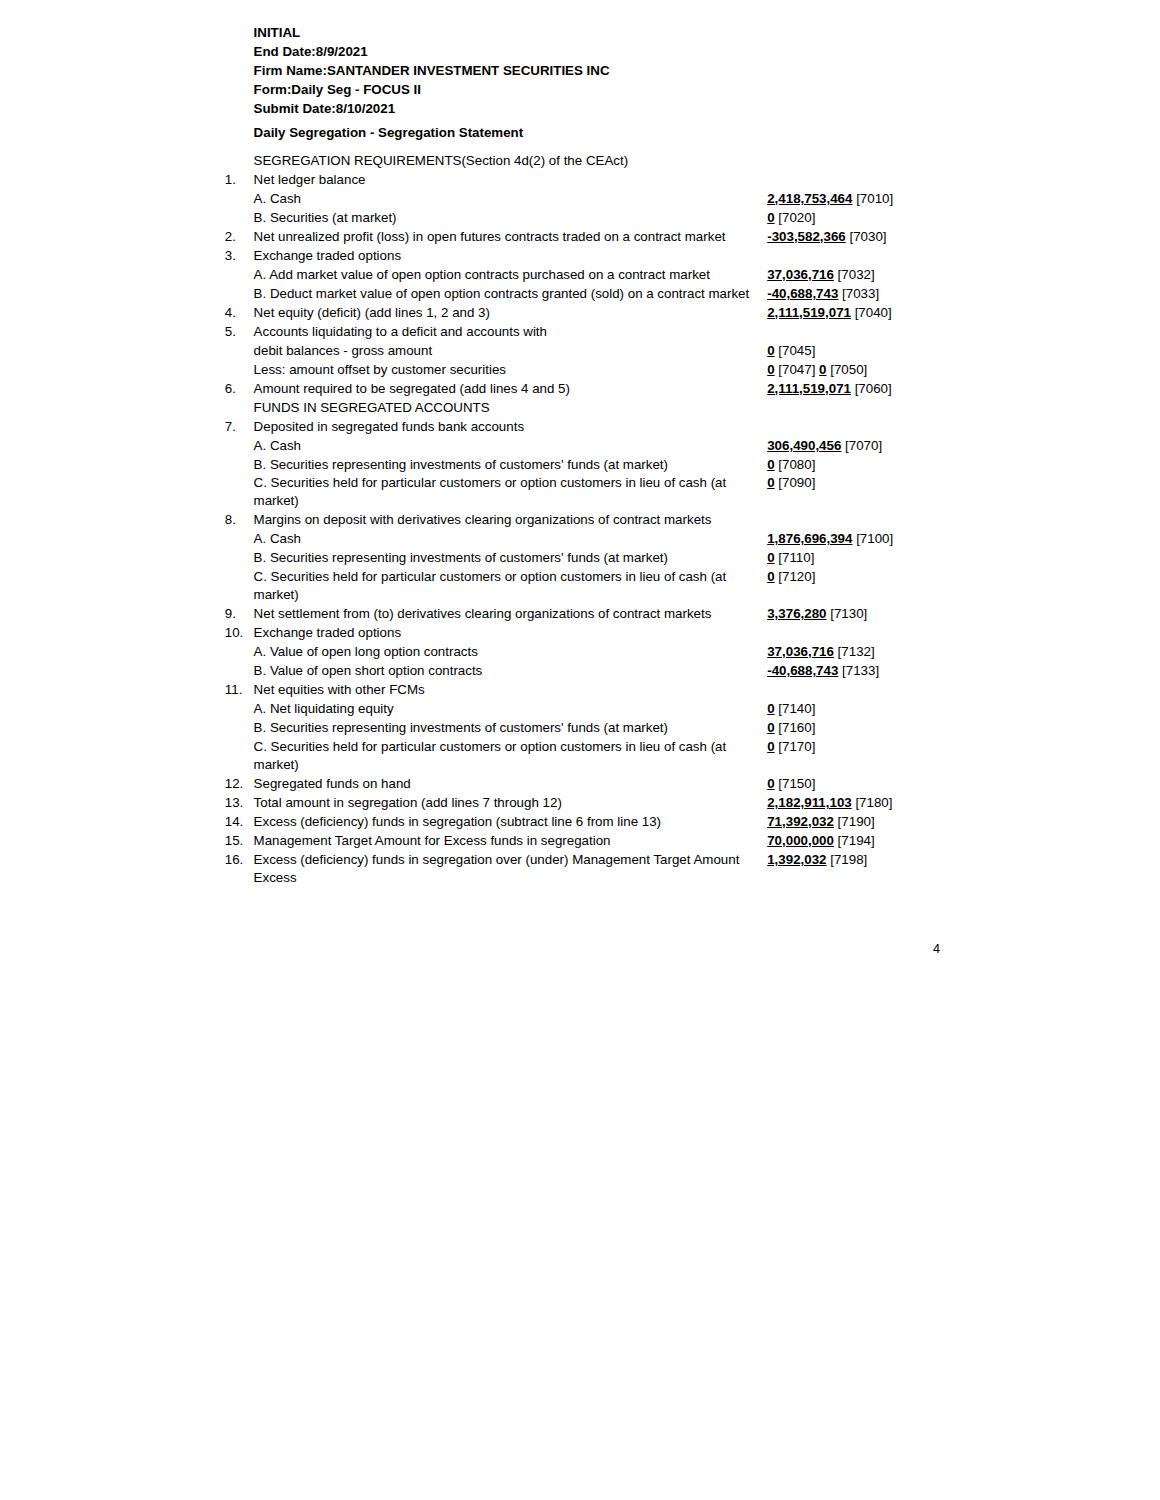INITIAL
End Date:8/9/2021
Firm Name:SANTANDER INVESTMENT SECURITIES INC
Form:Daily Seg - FOCUS II
Submit Date:8/10/2021
Daily Segregation - Segregation Statement
| | SEGREGATION REQUIREMENTS(Section 4d(2) of the CEAct) | |
| 1. | Net ledger balance | |
| | A. Cash | 2,418,753,464 [7010] |
| | B. Securities (at market) | 0 [7020] |
| 2. | Net unrealized profit (loss) in open futures contracts traded on a contract market | -303,582,366 [7030] |
| 3. | Exchange traded options | |
| | A. Add market value of open option contracts purchased on a contract market | 37,036,716 [7032] |
| | B. Deduct market value of open option contracts granted (sold) on a contract market | -40,688,743 [7033] |
| 4. | Net equity (deficit) (add lines 1, 2 and 3) | 2,111,519,071 [7040] |
| 5. | Accounts liquidating to a deficit and accounts with | |
| | debit balances - gross amount | 0 [7045] |
| | Less: amount offset by customer securities | 0 [7047] 0 [7050] |
| 6. | Amount required to be segregated (add lines 4 and 5) | 2,111,519,071 [7060] |
| | FUNDS IN SEGREGATED ACCOUNTS | |
| 7. | Deposited in segregated funds bank accounts | |
| | A. Cash | 306,490,456 [7070] |
| | B. Securities representing investments of customers' funds (at market) | 0 [7080] |
| | C. Securities held for particular customers or option customers in lieu of cash (at market) | 0 [7090] |
| 8. | Margins on deposit with derivatives clearing organizations of contract markets | |
| | A. Cash | 1,876,696,394 [7100] |
| | B. Securities representing investments of customers' funds (at market) | 0 [7110] |
| | C. Securities held for particular customers or option customers in lieu of cash (at market) | 0 [7120] |
| 9. | Net settlement from (to) derivatives clearing organizations of contract markets | 3,376,280 [7130] |
| 10. | Exchange traded options | |
| | A. Value of open long option contracts | 37,036,716 [7132] |
| | B. Value of open short option contracts | -40,688,743 [7133] |
| 11. | Net equities with other FCMs | |
| | A. Net liquidating equity | 0 [7140] |
| | B. Securities representing investments of customers' funds (at market) | 0 [7160] |
| | C. Securities held for particular customers or option customers in lieu of cash (at market) | 0 [7170] |
| 12. | Segregated funds on hand | 0 [7150] |
| 13. | Total amount in segregation (add lines 7 through 12) | 2,182,911,103 [7180] |
| 14. | Excess (deficiency) funds in segregation (subtract line 6 from line 13) | 71,392,032 [7190] |
| 15. | Management Target Amount for Excess funds in segregation | 70,000,000 [7194] |
| 16. | Excess (deficiency) funds in segregation over (under) Management Target Amount Excess | 1,392,032 [7198] |
4